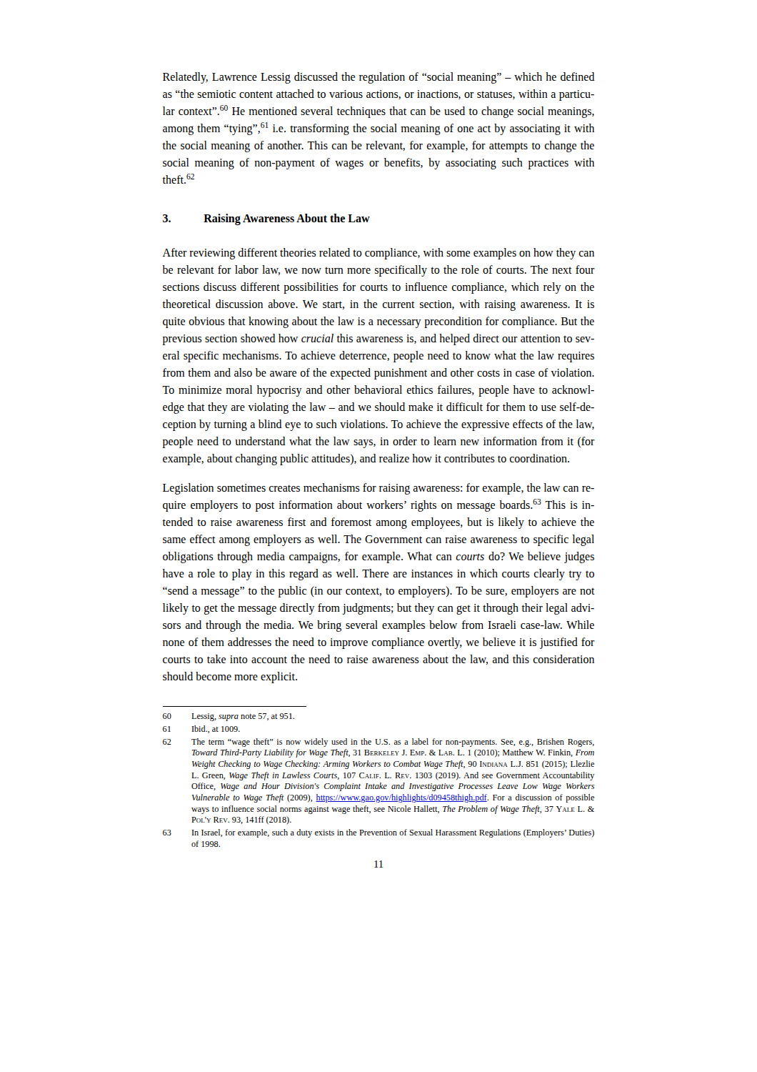Relatedly, Lawrence Lessig discussed the regulation of “social meaning” – which he defined as “the semiotic content attached to various actions, or inactions, or statuses, within a particular context”.60 He mentioned several techniques that can be used to change social meanings, among them “tying”,61 i.e. transforming the social meaning of one act by associating it with the social meaning of another. This can be relevant, for example, for attempts to change the social meaning of non-payment of wages or benefits, by associating such practices with theft.62
3. Raising Awareness About the Law
After reviewing different theories related to compliance, with some examples on how they can be relevant for labor law, we now turn more specifically to the role of courts. The next four sections discuss different possibilities for courts to influence compliance, which rely on the theoretical discussion above. We start, in the current section, with raising awareness. It is quite obvious that knowing about the law is a necessary precondition for compliance. But the previous section showed how crucial this awareness is, and helped direct our attention to several specific mechanisms. To achieve deterrence, people need to know what the law requires from them and also be aware of the expected punishment and other costs in case of violation. To minimize moral hypocrisy and other behavioral ethics failures, people have to acknowledge that they are violating the law – and we should make it difficult for them to use self-deception by turning a blind eye to such violations. To achieve the expressive effects of the law, people need to understand what the law says, in order to learn new information from it (for example, about changing public attitudes), and realize how it contributes to coordination.
Legislation sometimes creates mechanisms for raising awareness: for example, the law can require employers to post information about workers’ rights on message boards.63 This is intended to raise awareness first and foremost among employees, but is likely to achieve the same effect among employers as well. The Government can raise awareness to specific legal obligations through media campaigns, for example. What can courts do? We believe judges have a role to play in this regard as well. There are instances in which courts clearly try to “send a message” to the public (in our context, to employers). To be sure, employers are not likely to get the message directly from judgments; but they can get it through their legal advisors and through the media. We bring several examples below from Israeli case-law. While none of them addresses the need to improve compliance overtly, we believe it is justified for courts to take into account the need to raise awareness about the law, and this consideration should become more explicit.
60
Lessig, supra note 57, at 951.
61
Ibid., at 1009.
62
The term “wage theft” is now widely used in the U.S. as a label for non-payments. See, e.g., Brishen Rogers, Toward Third-Party Liability for Wage Theft, 31 Berkeley J. Emp. & Lab. L. 1 (2010); Matthew W. Finkin, From Weight Checking to Wage Checking: Arming Workers to Combat Wage Theft, 90 Indiana L.J. 851 (2015); Llezlie L. Green, Wage Theft in Lawless Courts, 107 Calif. L. Rev. 1303 (2019). And see Government Accountability Office, Wage and Hour Division's Complaint Intake and Investigative Processes Leave Low Wage Workers Vulnerable to Wage Theft (2009), https://www.gao.gov/highlights/d09458thigh.pdf. For a discussion of possible ways to influence social norms against wage theft, see Nicole Hallett, The Problem of Wage Theft, 37 Yale L. & Pol'y Rev. 93, 141ff (2018).
63
In Israel, for example, such a duty exists in the Prevention of Sexual Harassment Regulations (Employers’ Duties) of 1998.
11